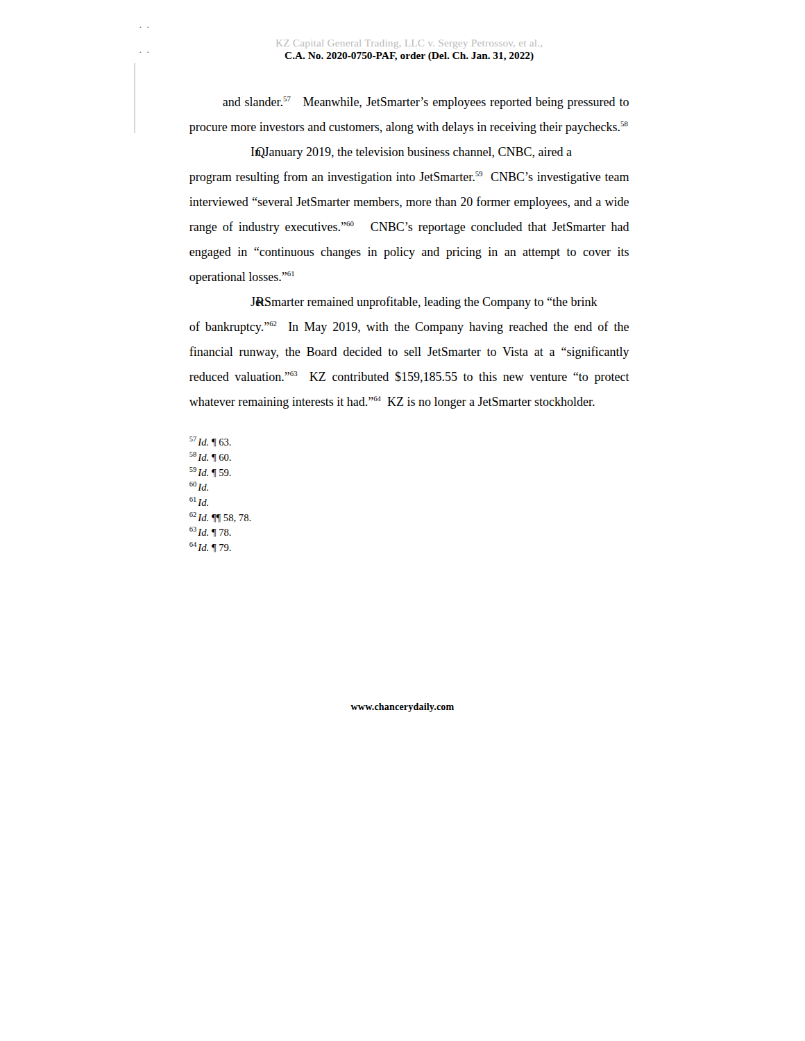. .
. .
KZ Capital General Trading, LLC v. Sergey Petrossov, et al.,
C.A. No. 2020-0750-PAF, order (Del. Ch. Jan. 31, 2022)
and slander.57 Meanwhile, JetSmarter’s employees reported being pressured to procure more investors and customers, along with delays in receiving their paychecks.58
Q. In January 2019, the television business channel, CNBC, aired a program resulting from an investigation into JetSmarter.59 CNBC’s investigative team interviewed “several JetSmarter members, more than 20 former employees, and a wide range of industry executives.”60 CNBC’s reportage concluded that JetSmarter had engaged in “continuous changes in policy and pricing in an attempt to cover its operational losses.”61
R. JetSmarter remained unprofitable, leading the Company to “the brink of bankruptcy.”62 In May 2019, with the Company having reached the end of the financial runway, the Board decided to sell JetSmarter to Vista at a “significantly reduced valuation.”63 KZ contributed $159,185.55 to this new venture “to protect whatever remaining interests it had.”64 KZ is no longer a JetSmarter stockholder.
57 Id. ¶ 63.
58 Id. ¶ 60.
59 Id. ¶ 59.
60 Id.
61 Id.
62 Id. ¶¶ 58, 78.
63 Id. ¶ 78.
64 Id. ¶ 79.
www.chancerydaily.com